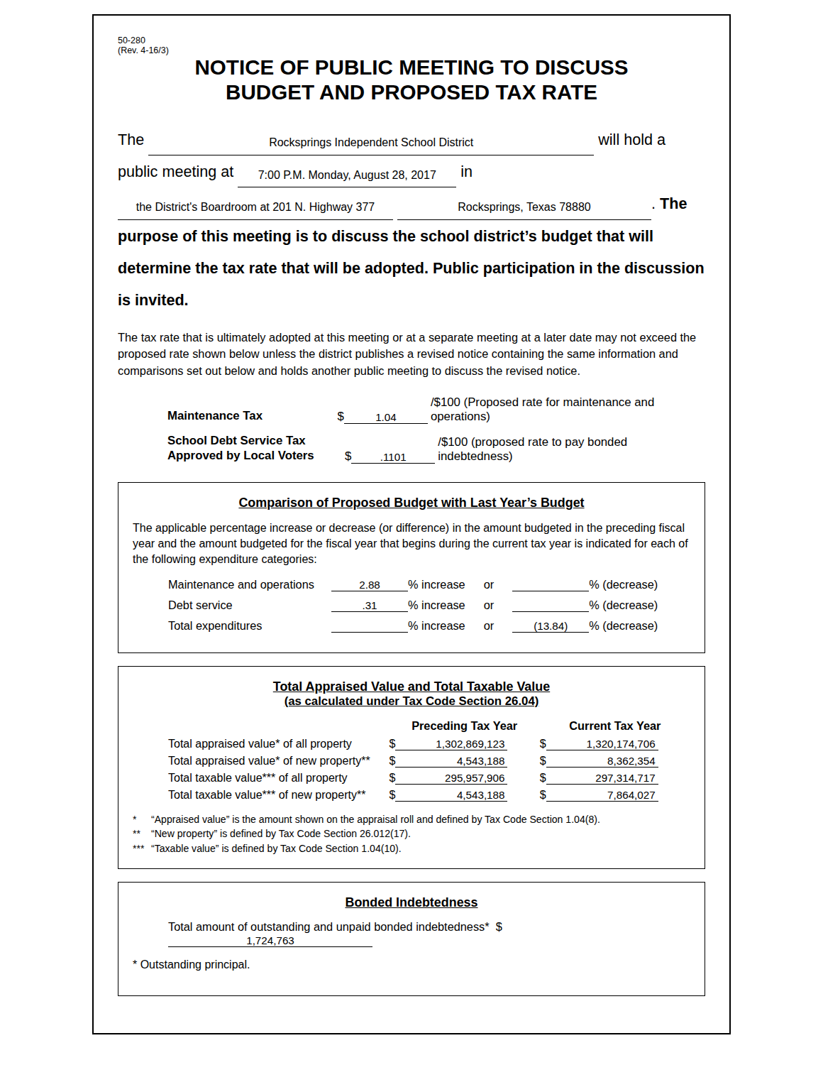50-280
(Rev. 4-16/3)
NOTICE OF PUBLIC MEETING TO DISCUSS
BUDGET AND PROPOSED TAX RATE
The Rocksprings Independent School District will hold a public meeting at 7:00 P.M. Monday, August 28, 2017 in the District's Boardroom at 201 N. Highway 377 Rocksprings, Texas 78880. The purpose of this meeting is to discuss the school district’s budget that will determine the tax rate that will be adopted. Public participation in the discussion is invited.
The tax rate that is ultimately adopted at this meeting or at a separate meeting at a later date may not exceed the proposed rate shown below unless the district publishes a revised notice containing the same information and comparisons set out below and holds another public meeting to discuss the revised notice.
Maintenance Tax
$1.04
/$100 (Proposed rate for maintenance and operations)
School Debt Service Tax
Approved by Local Voters
$.1101
/$100 (proposed rate to pay bonded indebtedness)
Comparison of Proposed Budget with Last Year’s Budget
The applicable percentage increase or decrease (or difference) in the amount budgeted in the preceding fiscal year and the amount budgeted for the fiscal year that begins during the current tax year is indicated for each of the following expenditure categories:
Maintenance and operations
2.88% increase or % (decrease)
Debt service
.31% increase or % (decrease)
Total expenditures
% increase or (13.84)% (decrease)
Total Appraised Value and Total Taxable Value(as calculated under Tax Code Section 26.04)
| | Preceding Tax Year | Current Tax Year |
| --- | --- | --- |
| Total appraised value* of all property | $ 1,302,869,123 | $ 1,320,174,706 |
| Total appraised value* of new property** | $ 4,543,188 | $ 8,362,354 |
| Total taxable value*** of all property | $ 295,957,906 | $ 297,314,717 |
| Total taxable value*** of new property** | $ 4,543,188 | $ 7,864,027 |
*“Appraised value” is the amount shown on the appraisal roll and defined by Tax Code Section 1.04(8).
**“New property” is defined by Tax Code Section 26.012(17).
***“Taxable value” is defined by Tax Code Section 1.04(10).
Bonded Indebtedness
Total amount of outstanding and unpaid bonded indebtedness* $1,724,763
* Outstanding principal.